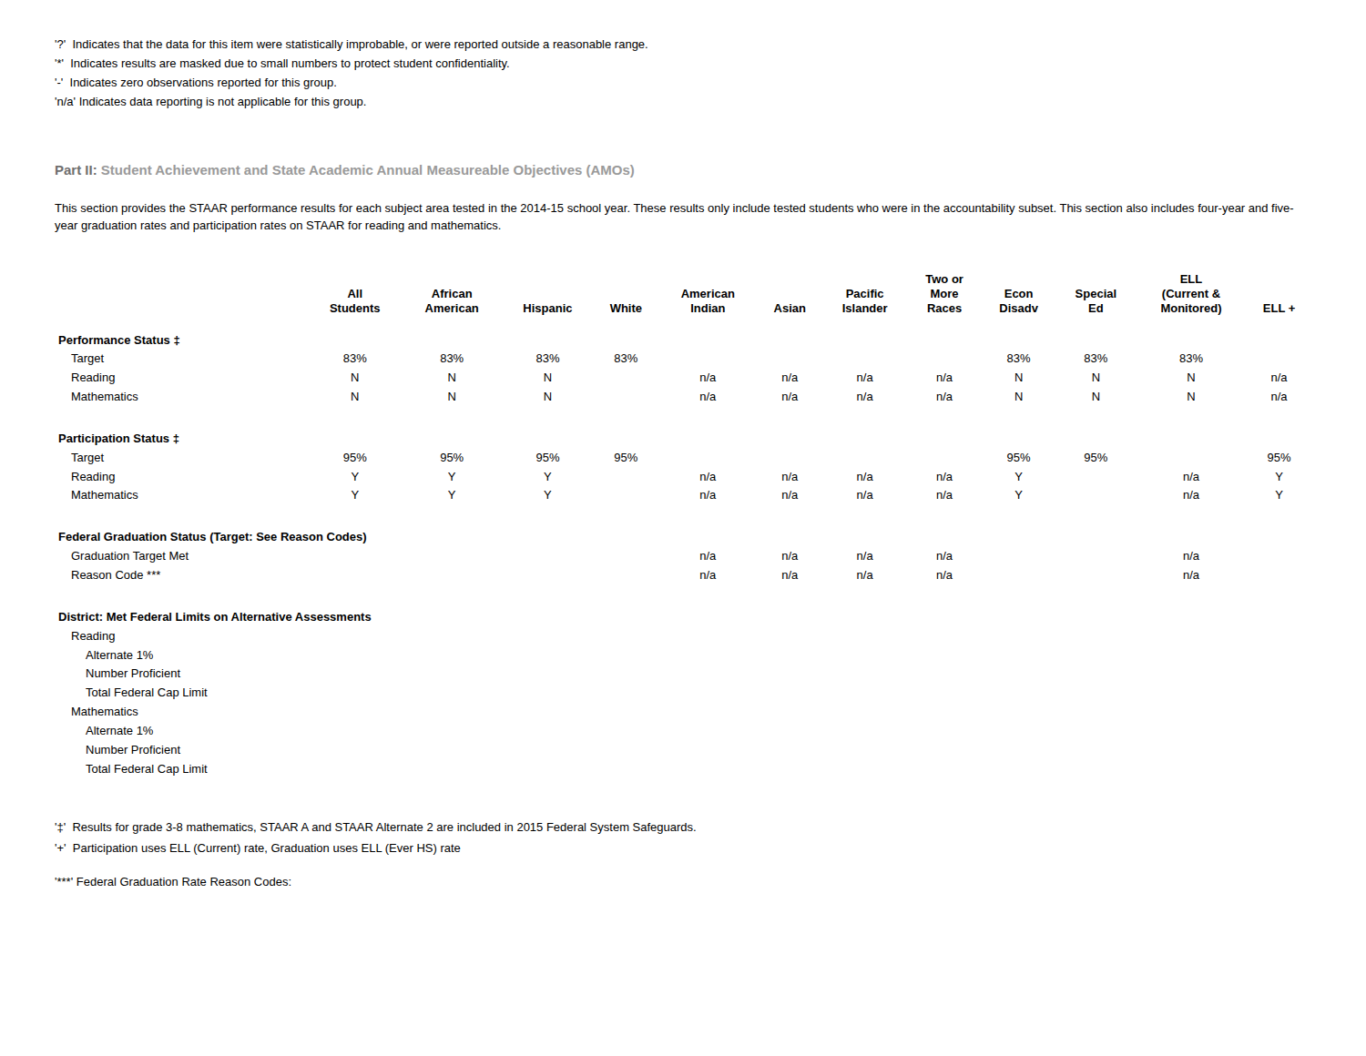'?' Indicates that the data for this item were statistically improbable, or were reported outside a reasonable range.
'*' Indicates results are masked due to small numbers to protect student confidentiality.
'-' Indicates zero observations reported for this group.
'n/a' Indicates data reporting is not applicable for this group.
Part II: Student Achievement and State Academic Annual Measureable Objectives (AMOs)
This section provides the STAAR performance results for each subject area tested in the 2014-15 school year. These results only include tested students who were in the accountability subset. This section also includes four-year and five-year graduation rates and participation rates on STAAR for reading and mathematics.
| | All Students | African American | Hispanic | White | American Indian | Asian | Pacific Islander | Two or More Races | Econ Disadv | Special Ed | ELL (Current & Monitored) | ELL + |
| --- | --- | --- | --- | --- | --- | --- | --- | --- | --- | --- | --- | --- |
| Performance Status ‡ |
| Target | 83% | 83% | 83% | 83% | | | | | 83% | 83% | 83% | |
| Reading | N | N | N | | n/a | n/a | n/a | n/a | N | N | N | n/a |
| Mathematics | N | N | N | | n/a | n/a | n/a | n/a | N | N | N | n/a |
| Participation Status ‡ |
| Target | 95% | 95% | 95% | 95% | | | | | 95% | 95% | | 95% |
| Reading | Y | Y | Y | | n/a | n/a | n/a | n/a | Y | | n/a | Y |
| Mathematics | Y | Y | Y | | n/a | n/a | n/a | n/a | Y | | n/a | Y |
| Federal Graduation Status (Target: See Reason Codes) |
| Graduation Target Met | | | | | n/a | n/a | n/a | n/a | | | n/a | |
| Reason Code *** | | | | | n/a | n/a | n/a | n/a | | | n/a | |
| District: Met Federal Limits on Alternative Assessments |
| Reading | |
| Alternate 1% | |
| Number Proficient | |
| Total Federal Cap Limit | |
| Mathematics | |
| Alternate 1% | |
| Number Proficient | |
| Total Federal Cap Limit | |
'‡' Results for grade 3-8 mathematics, STAAR A and STAAR Alternate 2 are included in 2015 Federal System Safeguards.
'+' Participation uses ELL (Current) rate, Graduation uses ELL (Ever HS) rate
'***' Federal Graduation Rate Reason Codes: